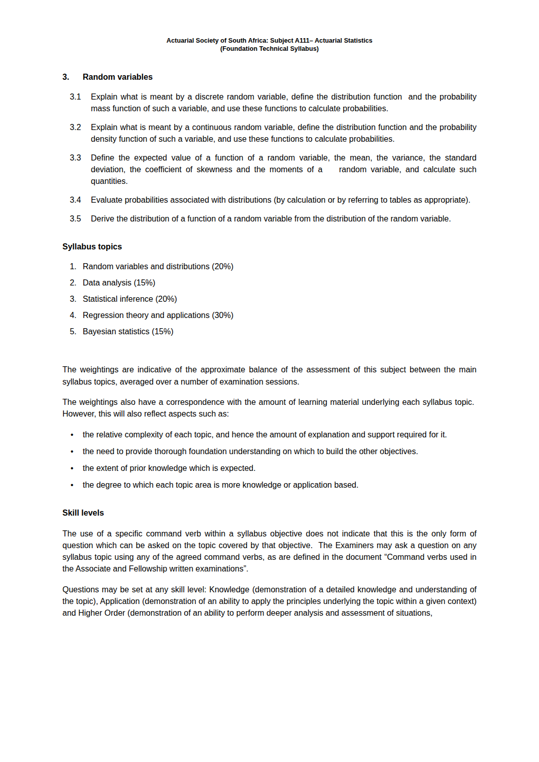Actuarial Society of South Africa: Subject A111– Actuarial Statistics
(Foundation Technical Syllabus)
3. Random variables
3.1 Explain what is meant by a discrete random variable, define the distribution function and the probability mass function of such a variable, and use these functions to calculate probabilities.
3.2 Explain what is meant by a continuous random variable, define the distribution function and the probability density function of such a variable, and use these functions to calculate probabilities.
3.3 Define the expected value of a function of a random variable, the mean, the variance, the standard deviation, the coefficient of skewness and the moments of a random variable, and calculate such quantities.
3.4 Evaluate probabilities associated with distributions (by calculation or by referring to tables as appropriate).
3.5 Derive the distribution of a function of a random variable from the distribution of the random variable.
Syllabus topics
1. Random variables and distributions (20%)
2. Data analysis (15%)
3. Statistical inference (20%)
4. Regression theory and applications (30%)
5. Bayesian statistics (15%)
The weightings are indicative of the approximate balance of the assessment of this subject between the main syllabus topics, averaged over a number of examination sessions.
The weightings also have a correspondence with the amount of learning material underlying each syllabus topic. However, this will also reflect aspects such as:
the relative complexity of each topic, and hence the amount of explanation and support required for it.
the need to provide thorough foundation understanding on which to build the other objectives.
the extent of prior knowledge which is expected.
the degree to which each topic area is more knowledge or application based.
Skill levels
The use of a specific command verb within a syllabus objective does not indicate that this is the only form of question which can be asked on the topic covered by that objective. The Examiners may ask a question on any syllabus topic using any of the agreed command verbs, as are defined in the document “Command verbs used in the Associate and Fellowship written examinations”.
Questions may be set at any skill level: Knowledge (demonstration of a detailed knowledge and understanding of the topic), Application (demonstration of an ability to apply the principles underlying the topic within a given context) and Higher Order (demonstration of an ability to perform deeper analysis and assessment of situations,